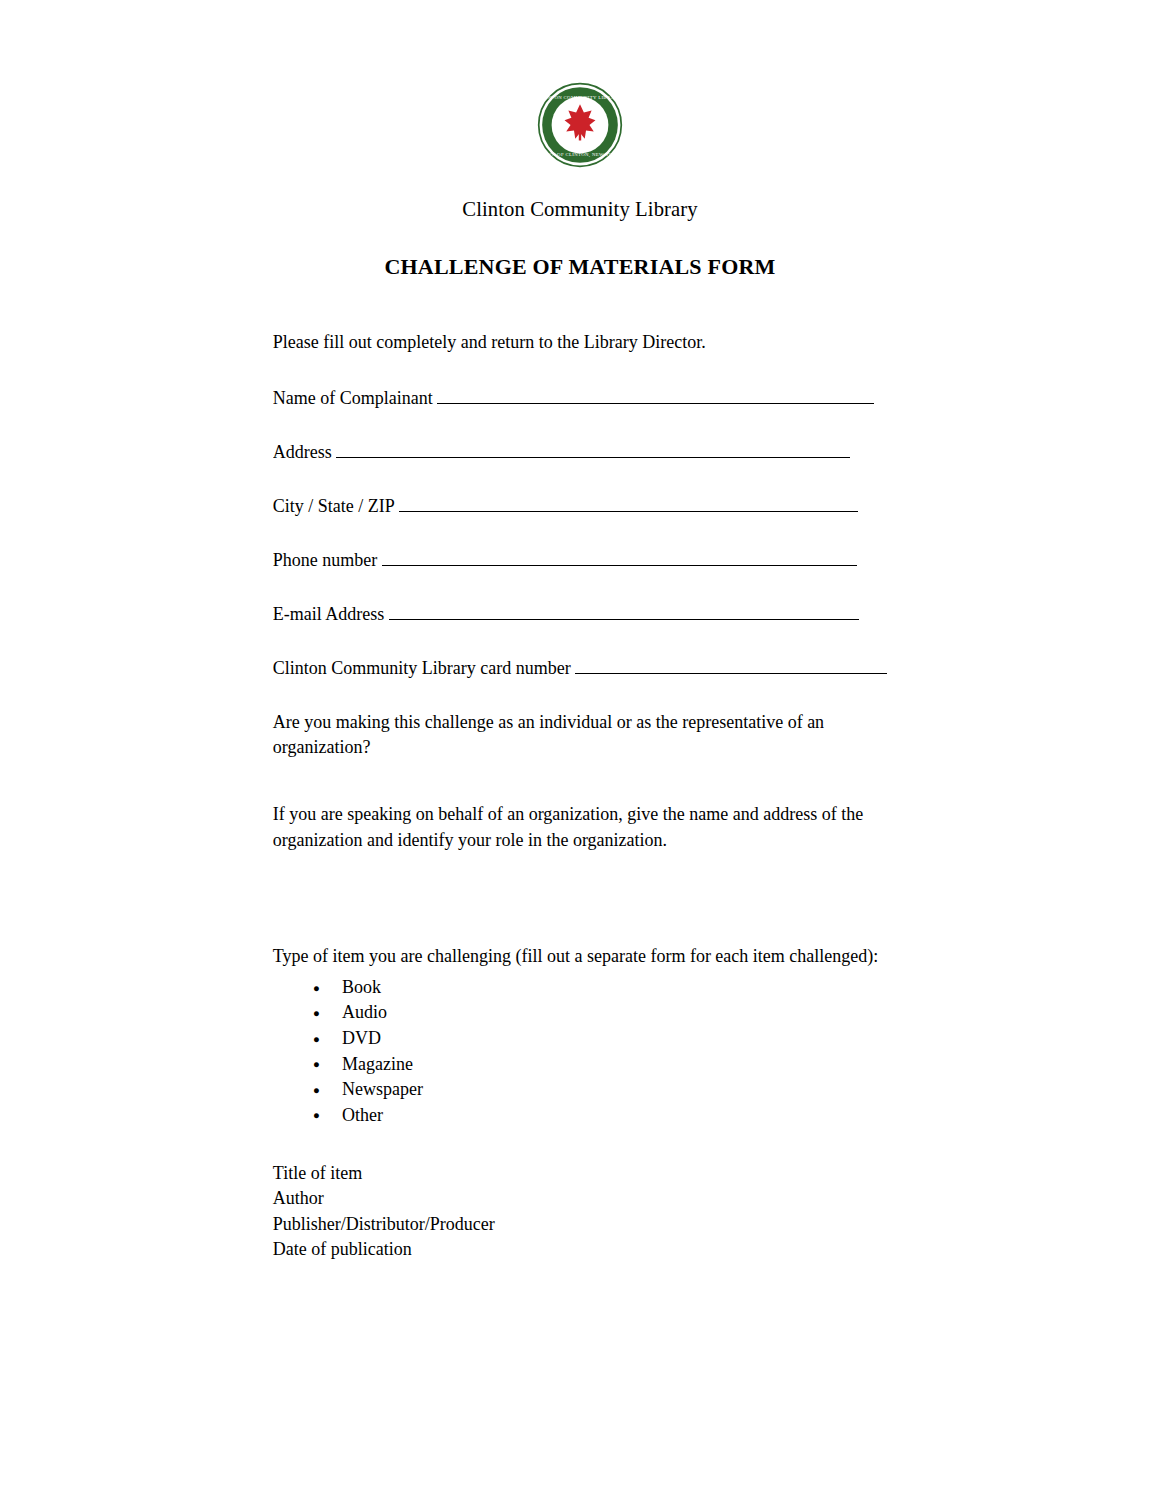CLINTON COMMUNITY LIBRARY TOWN OF CLINTON, NEW YORK
Clinton Community Library
CHALLENGE OF MATERIALS FORM
Please fill out completely and return to the Library Director.
Name of Complainant
Address
City / State / ZIP
Phone number
E-mail Address
Clinton Community Library card number
Are you making this challenge as an individual or as the representative of an organization?
If you are speaking on behalf of an organization, give the name and address of the organization and identify your role in the organization.
Type of item you are challenging (fill out a separate form for each item challenged):
Book
Audio
DVD
Magazine
Newspaper
Other
Title of item
Author
Publisher/Distributor/Producer
Date of publication